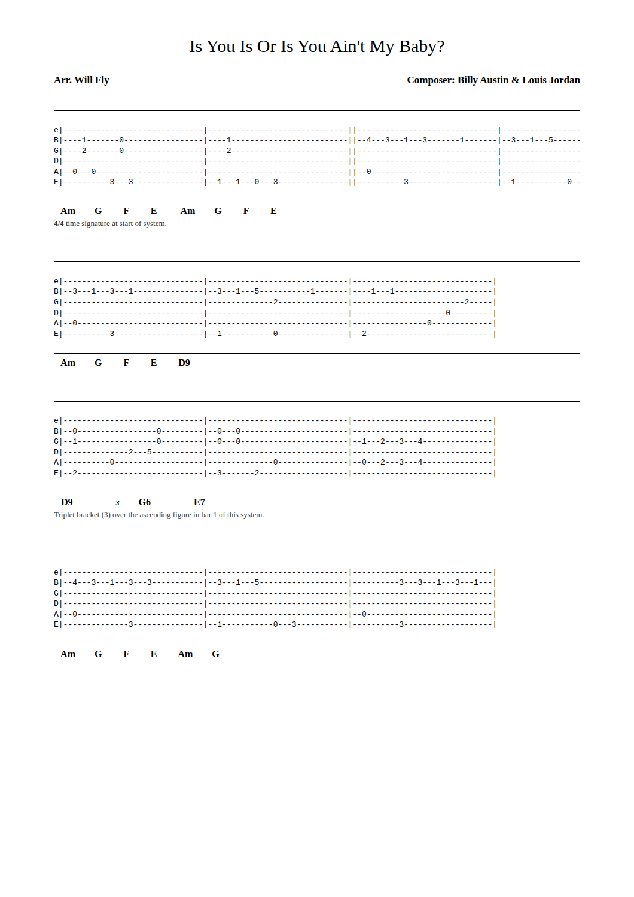Is You Is Or Is You Ain't My Baby?
Arr. Will Fly
Composer: Billy Austin & Louis Jordan
e|------------------------------|------------------------------||------------------------------|------------------------------| B|----1-------0-----------------|----1-------------------------||--4---3---1---3-------1-------|--3---1---5-------------------| G|----2-------0-----------------|----2-------------------------||------------------------------|------------------------------| D|------------------------------|------------------------------||------------------------------|------------------------------| A|--0---0-----------------------|------------------------------||--0---------------------------|------------------------------| E|----------3---3---------------|--1---1---0---3---------------||----------3-------------------|--1-----------0---3-----------|
Am G F E Am G F E
4/4 time signature at start of system.
e|------------------------------|------------------------------|------------------------------| B|--3---1---3---1---------------|--3---1---5-----------1-------|----1---1---------------------| G|------------------------------|--------------2---------------|------------------------2-----| D|------------------------------|------------------------------|--------------------0---------| A|--0---------------------------|------------------------------|----------------0-------------| E|----------3-------------------|--1-----------0---------------|--2---------------------------|
Am G F E D9
e|------------------------------|------------------------------|------------------------------| B|--0-----------------0---------|--0---0-----------------------|------------------------------| G|--1-----------------0---------|--0---0-----------------------|--1---2---3---4---------------| D|--------------2---5-----------|------------------------------|------------------------------| A|----------0-------------------|--------------0---------------|--0---2---3---4---------------| E|--2---------------------------|--3-------2-------------------|------------------------------|
D9 3 G6 E7
Triplet bracket (3) over the ascending figure in bar 1 of this system.
e|------------------------------|------------------------------|------------------------------| B|--4---3---1---3---3-----------|--3---1---5-------------------|----------3---3---1---3---1---| G|------------------------------|------------------------------|------------------------------| D|------------------------------|------------------------------|------------------------------| A|--0---------------------------|------------------------------|--0---------------------------| E|--------------3---------------|--1-----------0---3-----------|----------3-------------------|
Am G F E Am G